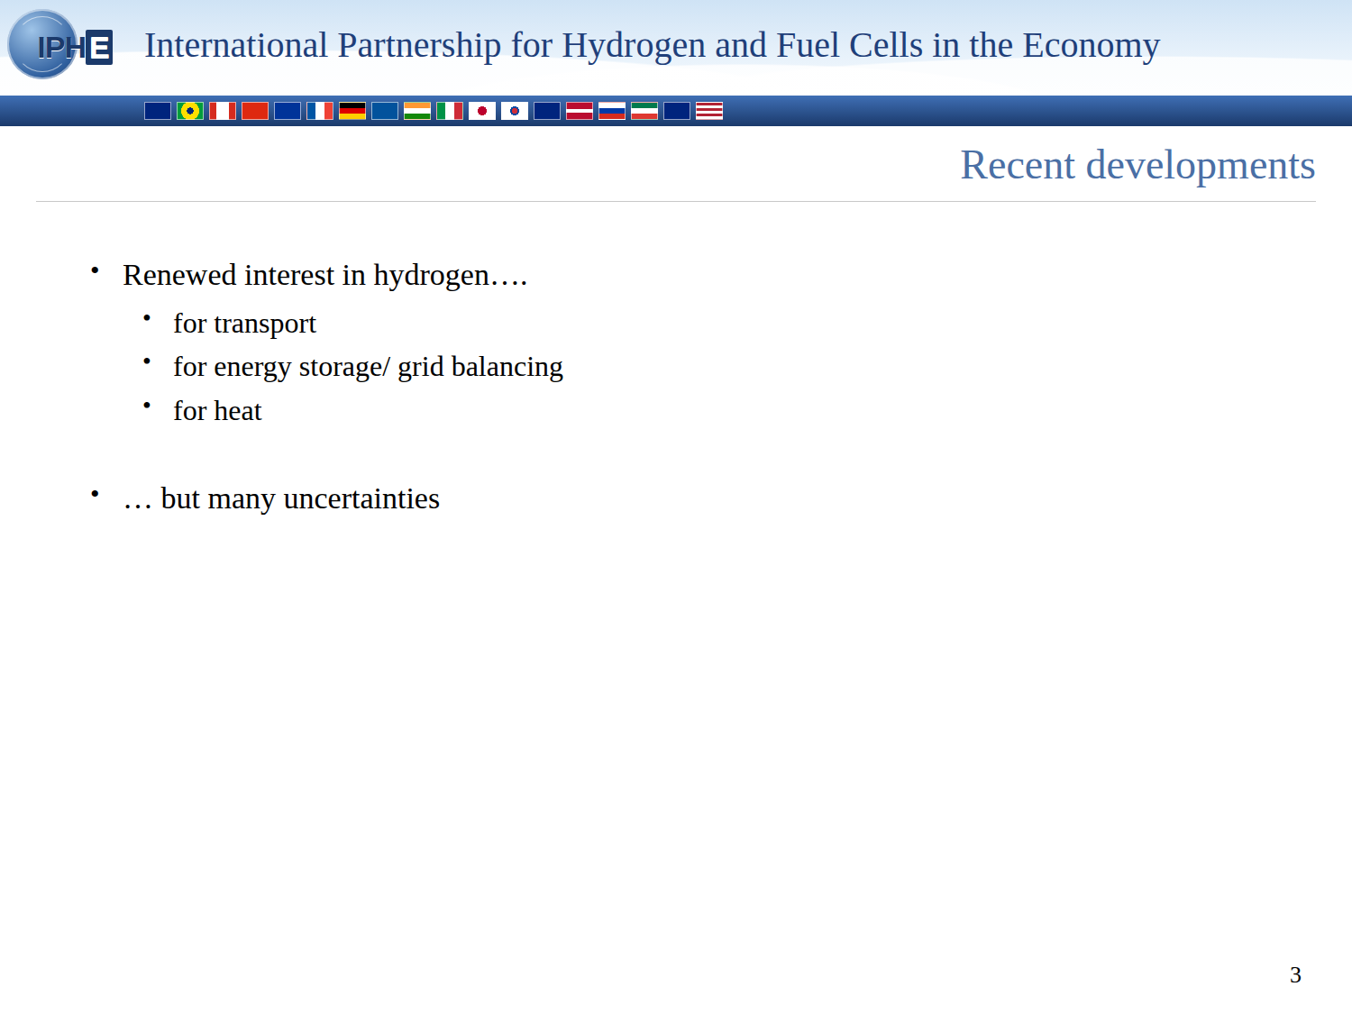IPHE
International Partnership for Hydrogen and Fuel Cells in the Economy
Recent developments
Renewed interest in hydrogen….
for transport
for energy storage/ grid balancing
for heat
… but many uncertainties
3